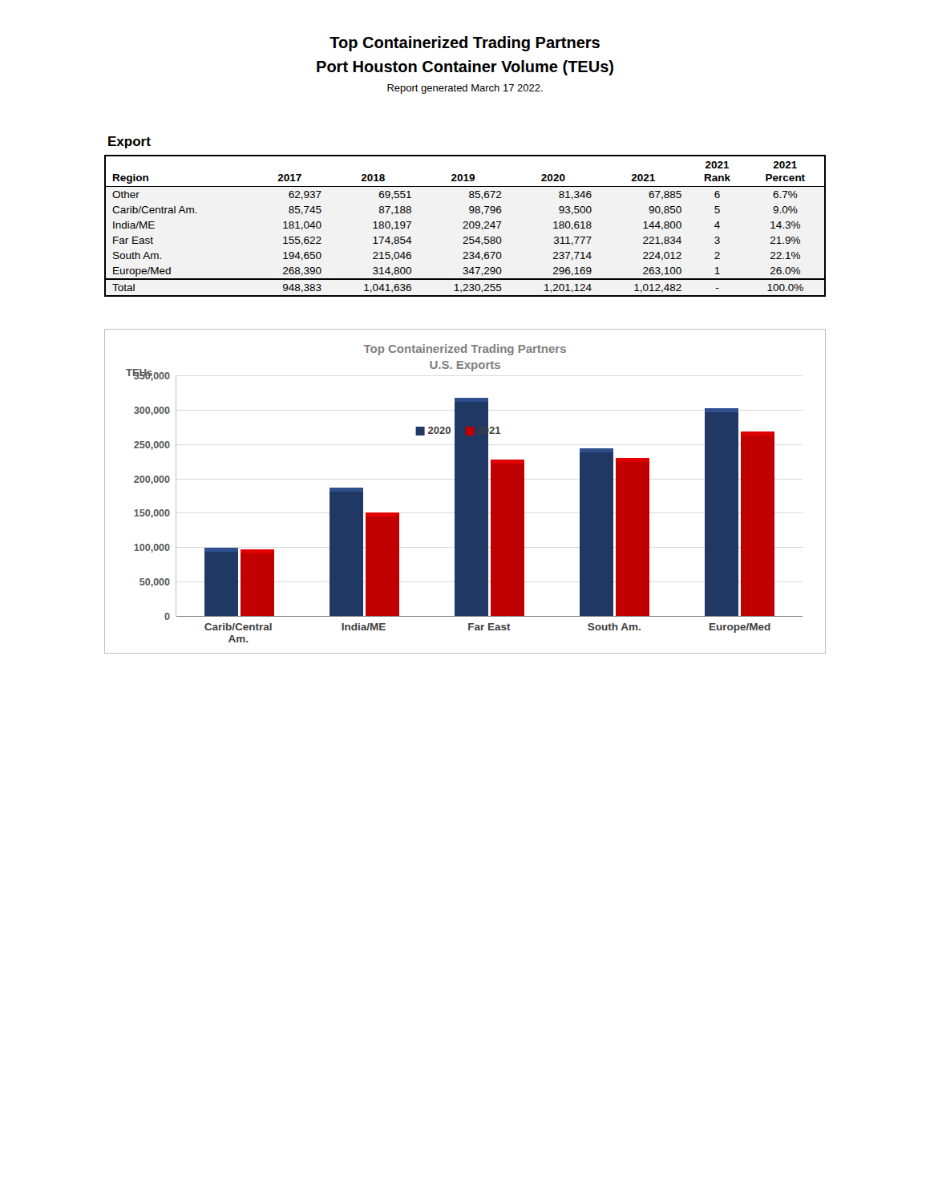Top Containerized Trading Partners
Port Houston Container Volume (TEUs)
Report generated March 17 2022.
Export
| Region | 2017 | 2018 | 2019 | 2020 | 2021 | 2021 Rank | 2021 Percent |
| --- | --- | --- | --- | --- | --- | --- | --- |
| Other | 62,937 | 69,551 | 85,672 | 81,346 | 67,885 | 6 | 6.7% |
| Carib/Central Am. | 85,745 | 87,188 | 98,796 | 93,500 | 90,850 | 5 | 9.0% |
| India/ME | 181,040 | 180,197 | 209,247 | 180,618 | 144,800 | 4 | 14.3% |
| Far East | 155,622 | 174,854 | 254,580 | 311,777 | 221,834 | 3 | 21.9% |
| South Am. | 194,650 | 215,046 | 234,670 | 237,714 | 224,012 | 2 | 22.1% |
| Europe/Med | 268,390 | 314,800 | 347,290 | 296,169 | 263,100 | 1 | 26.0% |
| Total | 948,383 | 1,041,636 | 1,230,255 | 1,201,124 | 1,012,482 | - | 100.0% |
Top Containerized Trading Partners
U.S. Exports
TEUs
2020
2021
350,000
300,000
250,000
200,000
150,000
100,000
50,000
0
Carib/Central Am.
India/ME
Far East
South Am.
Europe/Med